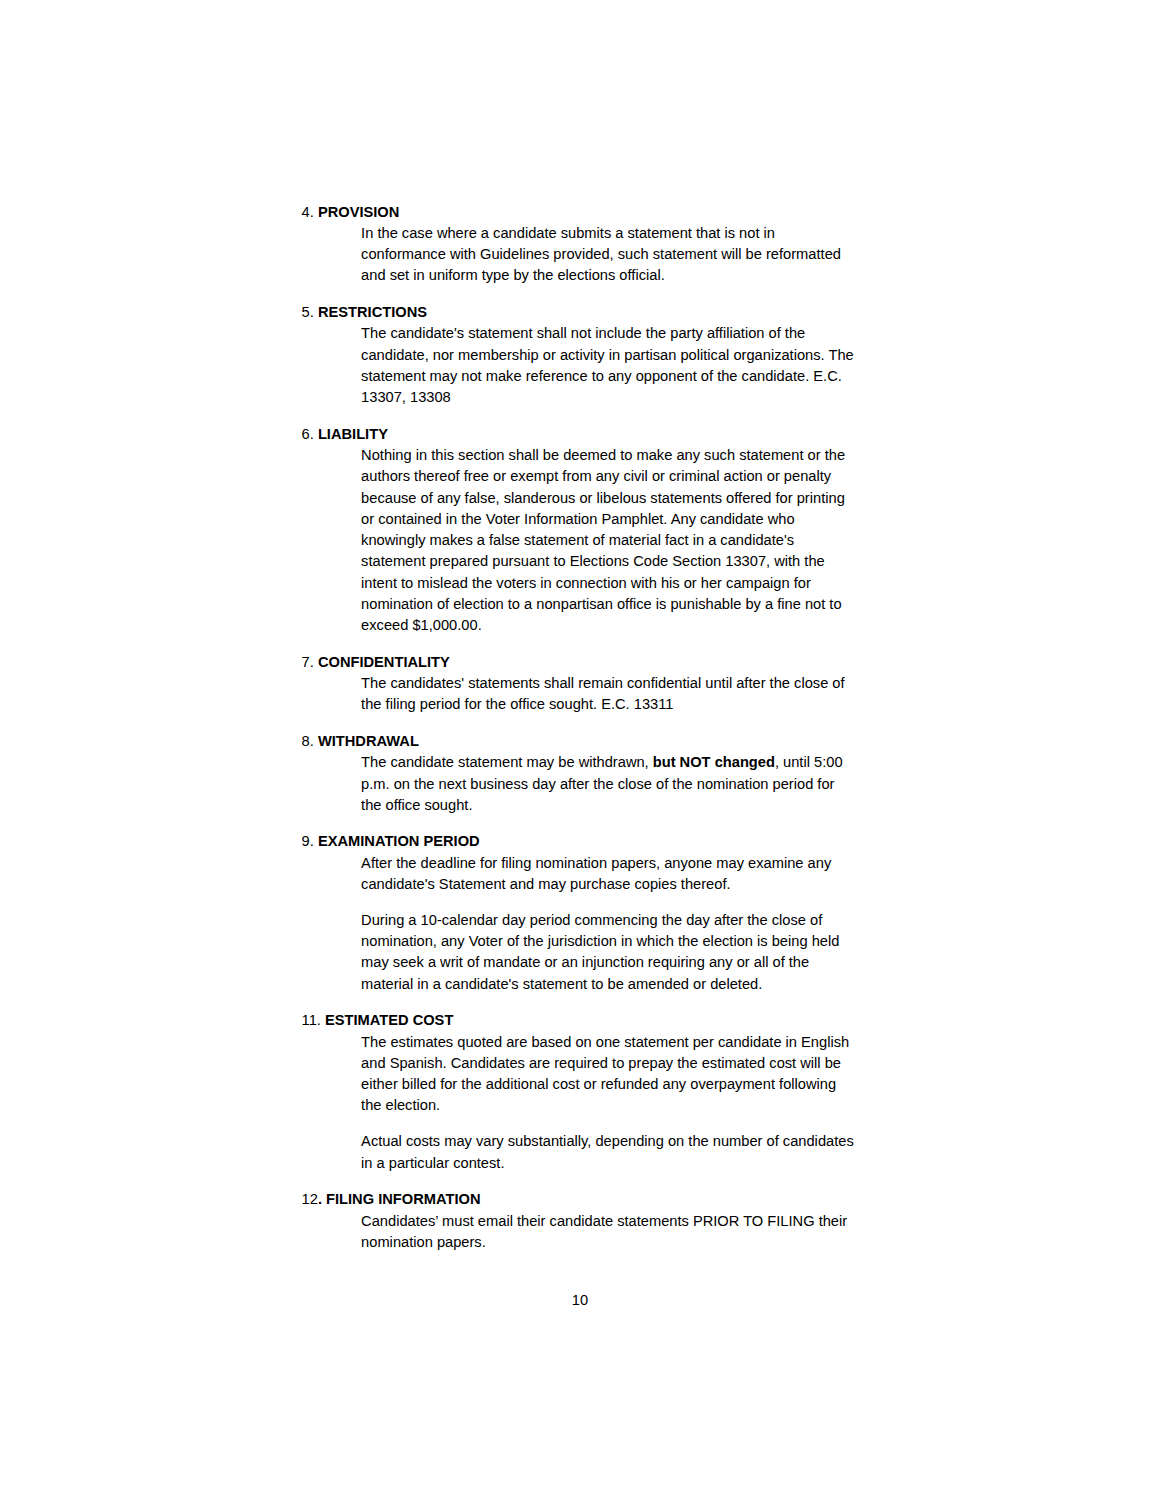4. PROVISION
In the case where a candidate submits a statement that is not in conformance with Guidelines provided, such statement will be reformatted and set in uniform type by the elections official.
5. RESTRICTIONS
The candidate's statement shall not include the party affiliation of the candidate, nor membership or activity in partisan political organizations. The statement may not make reference to any opponent of the candidate. E.C. 13307, 13308
6. LIABILITY
Nothing in this section shall be deemed to make any such statement or the authors thereof free or exempt from any civil or criminal action or penalty because of any false, slanderous or libelous statements offered for printing or contained in the Voter Information Pamphlet. Any candidate who knowingly makes a false statement of material fact in a candidate's statement prepared pursuant to Elections Code Section 13307, with the intent to mislead the voters in connection with his or her campaign for nomination of election to a nonpartisan office is punishable by a fine not to exceed $1,000.00.
7. CONFIDENTIALITY
The candidates' statements shall remain confidential until after the close of the filing period for the office sought. E.C. 13311
8. WITHDRAWAL
The candidate statement may be withdrawn, but NOT changed, until 5:00 p.m. on the next business day after the close of the nomination period for the office sought.
9. EXAMINATION PERIOD
After the deadline for filing nomination papers, anyone may examine any candidate's Statement and may purchase copies thereof.
During a 10-calendar day period commencing the day after the close of nomination, any Voter of the jurisdiction in which the election is being held may seek a writ of mandate or an injunction requiring any or all of the material in a candidate's statement to be amended or deleted.
11. ESTIMATED COST
The estimates quoted are based on one statement per candidate in English and Spanish. Candidates are required to prepay the estimated cost will be either billed for the additional cost or refunded any overpayment following the election.
Actual costs may vary substantially, depending on the number of candidates in a particular contest.
12. FILING INFORMATION
Candidates’ must email their candidate statements PRIOR TO FILING their nomination papers.
10